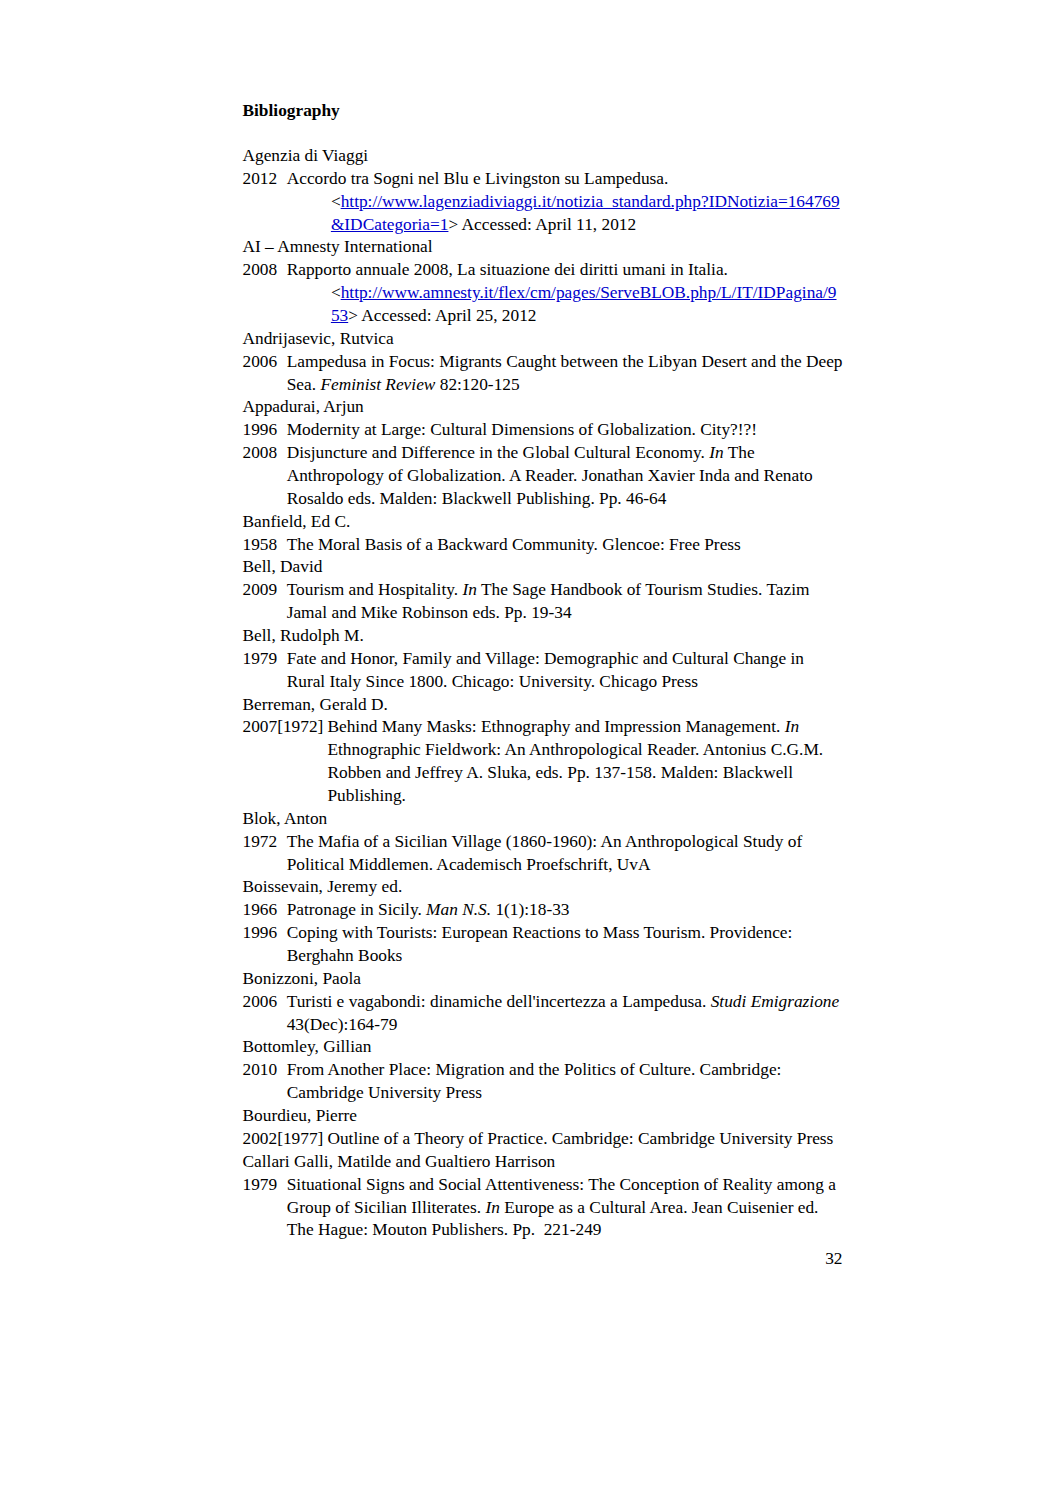Bibliography
Agenzia di Viaggi
2012 Accordo tra Sogni nel Blu e Livingston su Lampedusa. <http://www.lagenziadiviaggi.it/notizia_standard.php?IDNotizia=164769&IDCategoria=1> Accessed: April 11, 2012
AI – Amnesty International
2008 Rapporto annuale 2008, La situazione dei diritti umani in Italia. <http://www.amnesty.it/flex/cm/pages/ServeBLOB.php/L/IT/IDPagina/953> Accessed: April 25, 2012
Andrijasevic, Rutvica
2006 Lampedusa in Focus: Migrants Caught between the Libyan Desert and the Deep Sea. Feminist Review 82:120-125
Appadurai, Arjun
1996 Modernity at Large: Cultural Dimensions of Globalization. City?!?!
2008 Disjuncture and Difference in the Global Cultural Economy. In The Anthropology of Globalization. A Reader. Jonathan Xavier Inda and Renato Rosaldo eds. Malden: Blackwell Publishing. Pp. 46-64
Banfield, Ed C.
1958 The Moral Basis of a Backward Community. Glencoe: Free Press
Bell, David
2009 Tourism and Hospitality. In The Sage Handbook of Tourism Studies. Tazim Jamal and Mike Robinson eds. Pp. 19-34
Bell, Rudolph M.
1979 Fate and Honor, Family and Village: Demographic and Cultural Change in Rural Italy Since 1800. Chicago: University. Chicago Press
Berreman, Gerald D.
2007[1972] Behind Many Masks: Ethnography and Impression Management. In Ethnographic Fieldwork: An Anthropological Reader. Antonius C.G.M. Robben and Jeffrey A. Sluka, eds. Pp. 137-158. Malden: Blackwell Publishing.
Blok, Anton
1972 The Mafia of a Sicilian Village (1860-1960): An Anthropological Study of Political Middlemen. Academisch Proefschrift, UvA
Boissevain, Jeremy ed.
1966 Patronage in Sicily. Man N.S. 1(1):18-33
1996 Coping with Tourists: European Reactions to Mass Tourism. Providence: Berghahn Books
Bonizzoni, Paola
2006 Turisti e vagabondi: dinamiche dell'incertezza a Lampedusa. Studi Emigrazione 43(Dec):164-79
Bottomley, Gillian
2010 From Another Place: Migration and the Politics of Culture. Cambridge: Cambridge University Press
Bourdieu, Pierre
2002[1977] Outline of a Theory of Practice. Cambridge: Cambridge University Press
Callari Galli, Matilde and Gualtiero Harrison
1979 Situational Signs and Social Attentiveness: The Conception of Reality among a Group of Sicilian Illiterates. In Europe as a Cultural Area. Jean Cuisenier ed. The Hague: Mouton Publishers. Pp. 221-249
32